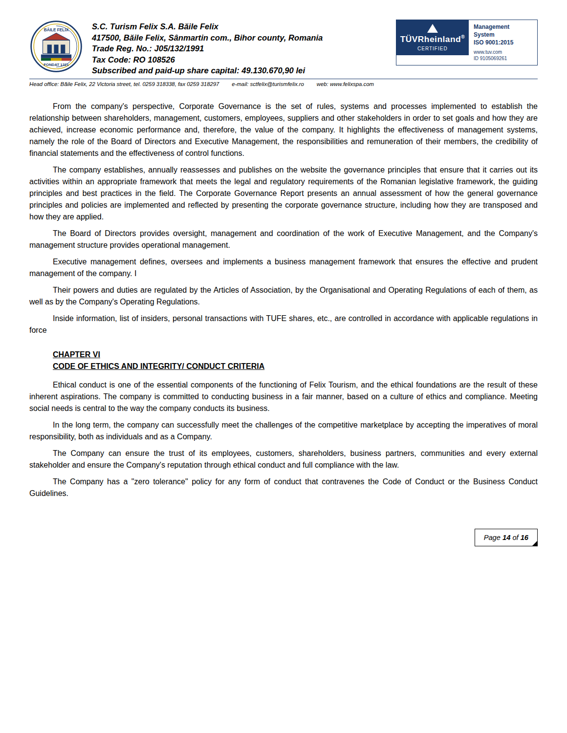BĂILE FELIX FONDAT 1221
S.C. Turism Felix S.A. Băile Felix
417500, Băile Felix, Sânmartin com., Bihor county, Romania
Trade Reg. No.: J05/132/1991
Tax Code: RO 108526
Subscribed and paid-up share capital: 49.130.670,90 lei
TÜVRheinland®
CERTIFIED
Management
System
ISO 9001:2015
www.tuv.com
ID 9105069261
Head office: Băile Felix, 22 Victoria street, tel. 0259 318338, fax 0259 318297 e-mail: sctfelix@turismfelix.ro web: www.felixspa.com
From the company's perspective, Corporate Governance is the set of rules, systems and processes implemented to establish the relationship between shareholders, management, customers, employees, suppliers and other stakeholders in order to set goals and how they are achieved, increase economic performance and, therefore, the value of the company. It highlights the effectiveness of management systems, namely the role of the Board of Directors and Executive Management, the responsibilities and remuneration of their members, the credibility of financial statements and the effectiveness of control functions.
The company establishes, annually reassesses and publishes on the website the governance principles that ensure that it carries out its activities within an appropriate framework that meets the legal and regulatory requirements of the Romanian legislative framework, the guiding principles and best practices in the field. The Corporate Governance Report presents an annual assessment of how the general governance principles and policies are implemented and reflected by presenting the corporate governance structure, including how they are transposed and how they are applied.
The Board of Directors provides oversight, management and coordination of the work of Executive Management, and the Company's management structure provides operational management.
Executive management defines, oversees and implements a business management framework that ensures the effective and prudent management of the company. I
Their powers and duties are regulated by the Articles of Association, by the Organisational and Operating Regulations of each of them, as well as by the Company's Operating Regulations.
Inside information, list of insiders, personal transactions with TUFE shares, etc., are controlled in accordance with applicable regulations in force
CHAPTER VI
CODE OF ETHICS AND INTEGRITY/ CONDUCT CRITERIA
Ethical conduct is one of the essential components of the functioning of Felix Tourism, and the ethical foundations are the result of these inherent aspirations. The company is committed to conducting business in a fair manner, based on a culture of ethics and compliance. Meeting social needs is central to the way the company conducts its business.
In the long term, the company can successfully meet the challenges of the competitive marketplace by accepting the imperatives of moral responsibility, both as individuals and as a Company.
The Company can ensure the trust of its employees, customers, shareholders, business partners, communities and every external stakeholder and ensure the Company's reputation through ethical conduct and full compliance with the law.
The Company has a "zero tolerance" policy for any form of conduct that contravenes the Code of Conduct or the Business Conduct Guidelines.
Page 14 of 16